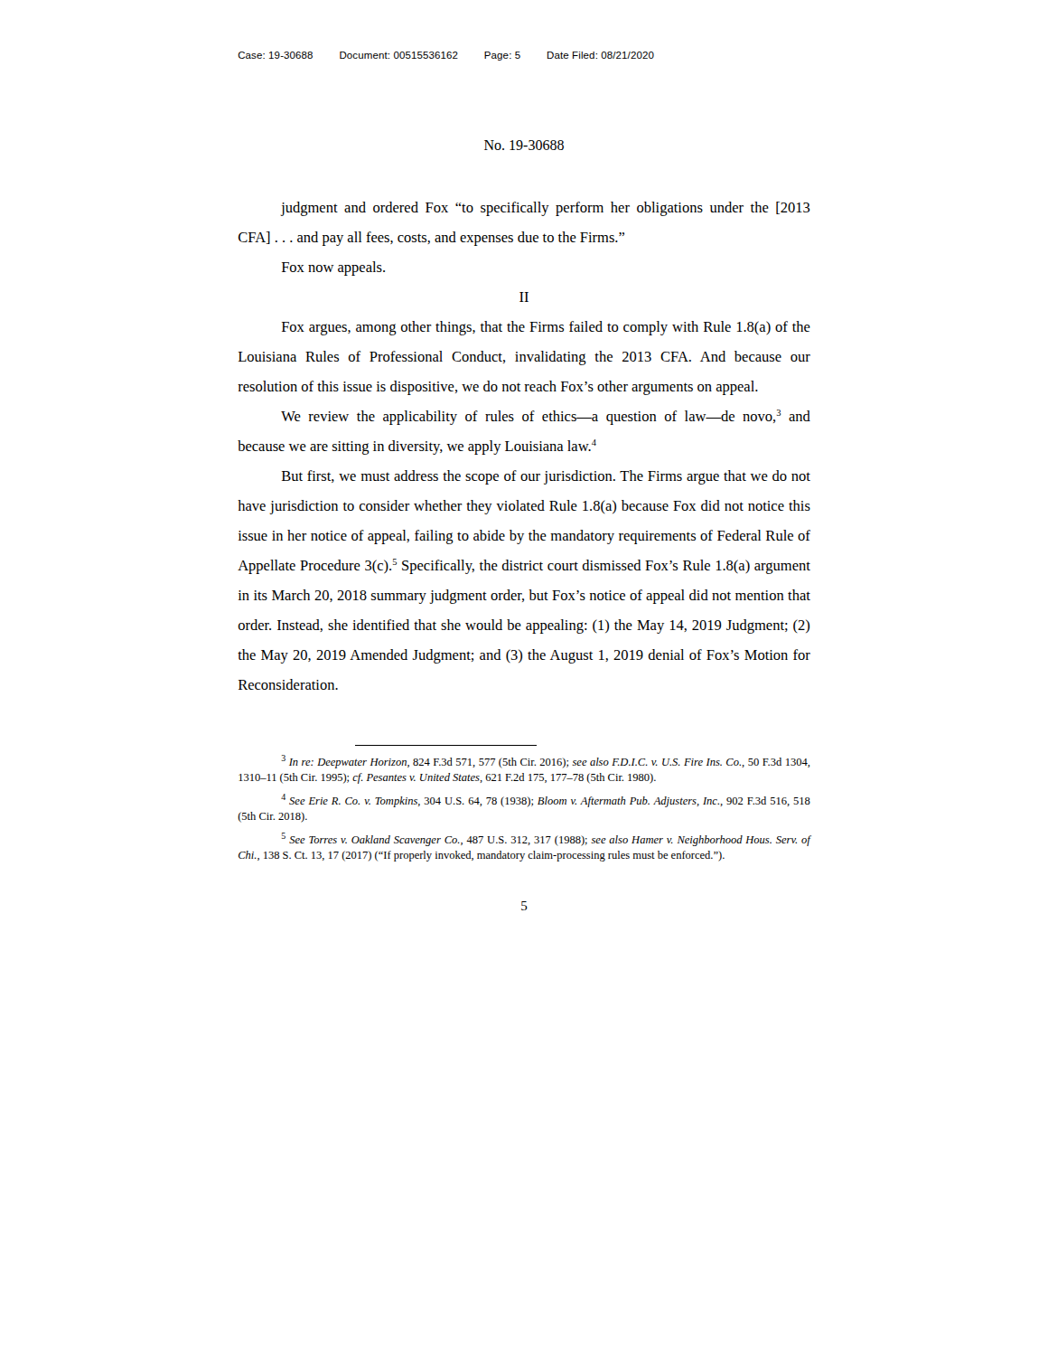Case: 19-30688 Document: 00515536162 Page: 5 Date Filed: 08/21/2020
No. 19-30688
judgment and ordered Fox “to specifically perform her obligations under the [2013 CFA] . . . and pay all fees, costs, and expenses due to the Firms.”
Fox now appeals.
II
Fox argues, among other things, that the Firms failed to comply with Rule 1.8(a) of the Louisiana Rules of Professional Conduct, invalidating the 2013 CFA. And because our resolution of this issue is dispositive, we do not reach Fox’s other arguments on appeal.
We review the applicability of rules of ethics—a question of law—de novo,3 and because we are sitting in diversity, we apply Louisiana law.4
But first, we must address the scope of our jurisdiction. The Firms argue that we do not have jurisdiction to consider whether they violated Rule 1.8(a) because Fox did not notice this issue in her notice of appeal, failing to abide by the mandatory requirements of Federal Rule of Appellate Procedure 3(c).5 Specifically, the district court dismissed Fox’s Rule 1.8(a) argument in its March 20, 2018 summary judgment order, but Fox’s notice of appeal did not mention that order. Instead, she identified that she would be appealing: (1) the May 14, 2019 Judgment; (2) the May 20, 2019 Amended Judgment; and (3) the August 1, 2019 denial of Fox’s Motion for Reconsideration.
3 In re: Deepwater Horizon, 824 F.3d 571, 577 (5th Cir. 2016); see also F.D.I.C. v. U.S. Fire Ins. Co., 50 F.3d 1304, 1310–11 (5th Cir. 1995); cf. Pesantes v. United States, 621 F.2d 175, 177–78 (5th Cir. 1980).
4 See Erie R. Co. v. Tompkins, 304 U.S. 64, 78 (1938); Bloom v. Aftermath Pub. Adjusters, Inc., 902 F.3d 516, 518 (5th Cir. 2018).
5 See Torres v. Oakland Scavenger Co., 487 U.S. 312, 317 (1988); see also Hamer v. Neighborhood Hous. Serv. of Chi., 138 S. Ct. 13, 17 (2017) (“If properly invoked, mandatory claim-processing rules must be enforced.”).
5